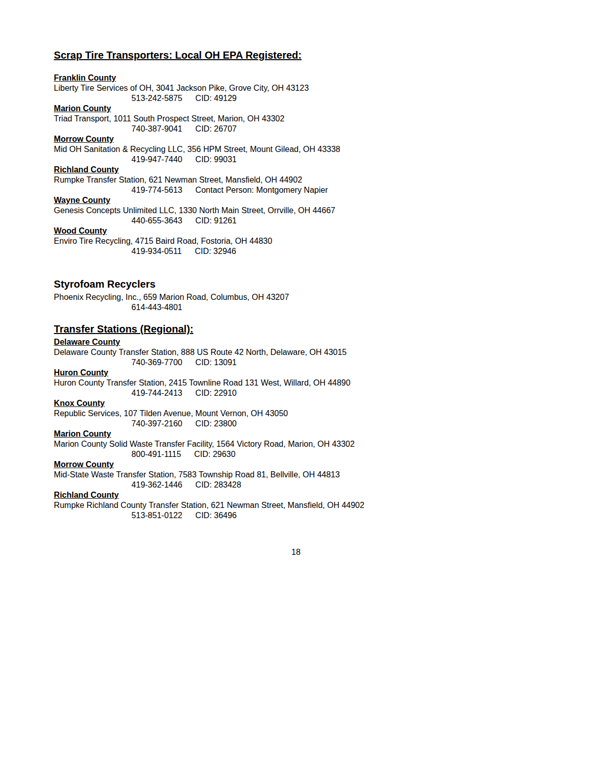Scrap Tire Transporters: Local OH EPA Registered:
Franklin County
Liberty Tire Services of OH, 3041 Jackson Pike, Grove City, OH 43123
513-242-5875 CID: 49129
Marion County
Triad Transport, 1011 South Prospect Street, Marion, OH 43302
740-387-9041 CID: 26707
Morrow County
Mid OH Sanitation & Recycling LLC, 356 HPM Street, Mount Gilead, OH 43338
419-947-7440 CID: 99031
Richland County
Rumpke Transfer Station, 621 Newman Street, Mansfield, OH 44902
419-774-5613 Contact Person: Montgomery Napier
Wayne County
Genesis Concepts Unlimited LLC, 1330 North Main Street, Orrville, OH 44667
440-655-3643 CID: 91261
Wood County
Enviro Tire Recycling, 4715 Baird Road, Fostoria, OH 44830
419-934-0511 CID: 32946
Styrofoam Recyclers
Phoenix Recycling, Inc., 659 Marion Road, Columbus, OH 43207
614-443-4801
Transfer Stations (Regional):
Delaware County
Delaware County Transfer Station, 888 US Route 42 North, Delaware, OH 43015
740-369-7700 CID: 13091
Huron County
Huron County Transfer Station, 2415 Townline Road 131 West, Willard, OH 44890
419-744-2413 CID: 22910
Knox County
Republic Services, 107 Tilden Avenue, Mount Vernon, OH 43050
740-397-2160 CID: 23800
Marion County
Marion County Solid Waste Transfer Facility, 1564 Victory Road, Marion, OH 43302
800-491-1115 CID: 29630
Morrow County
Mid-State Waste Transfer Station, 7583 Township Road 81, Bellville, OH 44813
419-362-1446 CID: 283428
Richland County
Rumpke Richland County Transfer Station, 621 Newman Street, Mansfield, OH 44902
513-851-0122 CID: 36496
18